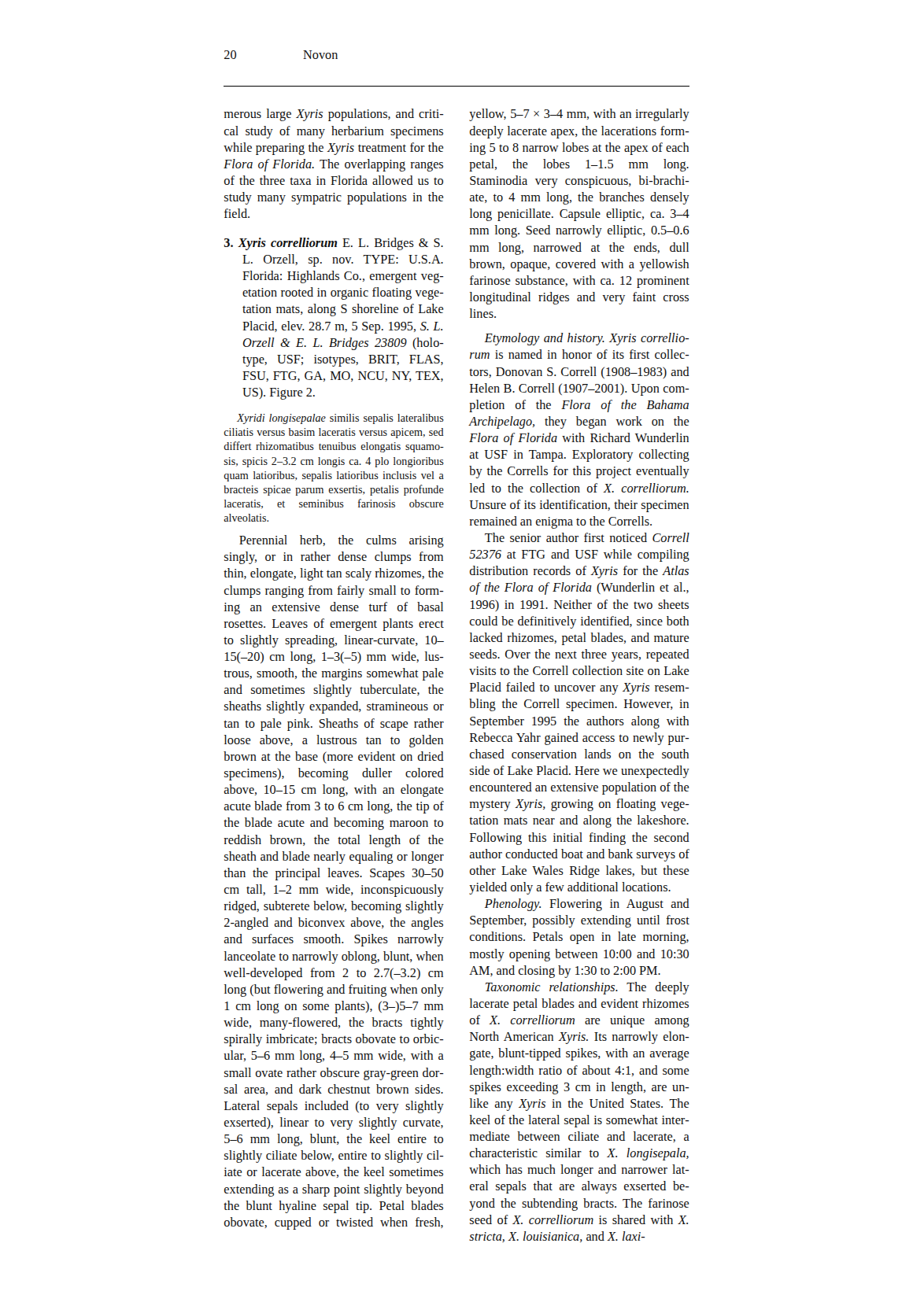20 Novon
merous large Xyris populations, and critical study of many herbarium specimens while preparing the Xyris treatment for the Flora of Florida. The overlapping ranges of the three taxa in Florida allowed us to study many sympatric populations in the field.
3. Xyris correlliorum E. L. Bridges & S. L. Orzell, sp. nov. TYPE: U.S.A. Florida: Highlands Co., emergent vegetation rooted in organic floating vegetation mats, along S shoreline of Lake Placid, elev. 28.7 m, 5 Sep. 1995, S. L. Orzell & E. L. Bridges 23809 (holotype, USF; isotypes, BRIT, FLAS, FSU, FTG, GA, MO, NCU, NY, TEX, US). Figure 2.
Xyridi longisepalae similis sepalis lateralibus ciliatis versus basim laceratis versus apicem, sed differt rhizomatibus tenuibus elongatis squamosis, spicis 2–3.2 cm longis ca. 4 plo longioribus quam latioribus, sepalis latioribus inclusis vel a bracteis spicae parum exsertis, petalis profunde laceratis, et seminibus farinosis obscure alveolatis.
Perennial herb, the culms arising singly, or in rather dense clumps from thin, elongate, light tan scaly rhizomes, the clumps ranging from fairly small to forming an extensive dense turf of basal rosettes. Leaves of emergent plants erect to slightly spreading, linear-curvate, 10–15(–20) cm long, 1–3(–5) mm wide, lustrous, smooth, the margins somewhat pale and sometimes slightly tuberculate, the sheaths slightly expanded, stramineous or tan to pale pink. Sheaths of scape rather loose above, a lustrous tan to golden brown at the base (more evident on dried specimens), becoming duller colored above, 10–15 cm long, with an elongate acute blade from 3 to 6 cm long, the tip of the blade acute and becoming maroon to reddish brown, the total length of the sheath and blade nearly equaling or longer than the principal leaves. Scapes 30–50 cm tall, 1–2 mm wide, inconspicuously ridged, subterete below, becoming slightly 2-angled and biconvex above, the angles and surfaces smooth. Spikes narrowly lanceolate to narrowly oblong, blunt, when well-developed from 2 to 2.7(–3.2) cm long (but flowering and fruiting when only 1 cm long on some plants), (3–)5–7 mm wide, many-flowered, the bracts tightly spirally imbricate; bracts obovate to orbicular, 5–6 mm long, 4–5 mm wide, with a small ovate rather obscure gray-green dorsal area, and dark chestnut brown sides. Lateral sepals included (to very slightly exserted), linear to very slightly curvate, 5–6 mm long, blunt, the keel entire to slightly ciliate below, entire to slightly ciliate or lacerate above, the keel sometimes extending as a sharp point slightly beyond the blunt hyaline sepal tip. Petal blades obovate, cupped or twisted when fresh, yellow, 5–7 × 3–4 mm, with an irregularly deeply lacerate apex, the lacerations forming 5 to 8 narrow lobes at the apex of each petal, the lobes 1–1.5 mm long. Staminodia very conspicuous, bi-brachiate, to 4 mm long, the branches densely long penicillate. Capsule elliptic, ca. 3–4 mm long. Seed narrowly elliptic, 0.5–0.6 mm long, narrowed at the ends, dull brown, opaque, covered with a yellowish farinose substance, with ca. 12 prominent longitudinal ridges and very faint cross lines.
Etymology and history. Xyris correlliorum is named in honor of its first collectors, Donovan S. Correll (1908–1983) and Helen B. Correll (1907–2001). Upon completion of the Flora of the Bahama Archipelago, they began work on the Flora of Florida with Richard Wunderlin at USF in Tampa. Exploratory collecting by the Corrells for this project eventually led to the collection of X. correlliorum. Unsure of its identification, their specimen remained an enigma to the Corrells.
The senior author first noticed Correll 52376 at FTG and USF while compiling distribution records of Xyris for the Atlas of the Flora of Florida (Wunderlin et al., 1996) in 1991. Neither of the two sheets could be definitively identified, since both lacked rhizomes, petal blades, and mature seeds. Over the next three years, repeated visits to the Correll collection site on Lake Placid failed to uncover any Xyris resembling the Correll specimen. However, in September 1995 the authors along with Rebecca Yahr gained access to newly purchased conservation lands on the south side of Lake Placid. Here we unexpectedly encountered an extensive population of the mystery Xyris, growing on floating vegetation mats near and along the lakeshore. Following this initial finding the second author conducted boat and bank surveys of other Lake Wales Ridge lakes, but these yielded only a few additional locations.
Phenology. Flowering in August and September, possibly extending until frost conditions. Petals open in late morning, mostly opening between 10:00 and 10:30 AM, and closing by 1:30 to 2:00 PM.
Taxonomic relationships. The deeply lacerate petal blades and evident rhizomes of X. correlliorum are unique among North American Xyris. Its narrowly elongate, blunt-tipped spikes, with an average length:width ratio of about 4:1, and some spikes exceeding 3 cm in length, are unlike any Xyris in the United States. The keel of the lateral sepal is somewhat intermediate between ciliate and lacerate, a characteristic similar to X. longisepala, which has much longer and narrower lateral sepals that are always exserted beyond the subtending bracts. The farinose seed of X. correlliorum is shared with X. stricta, X. louisianica, and X. laxi-